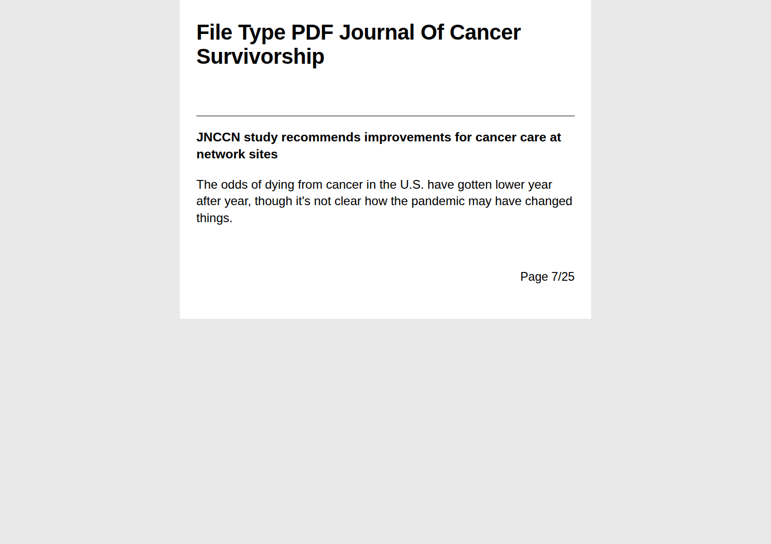File Type PDF Journal Of Cancer Survivorship
JNCCN study recommends improvements for cancer care at network sites
The odds of dying from cancer in the U.S. have gotten lower year after year, though it's not clear how the pandemic may have changed things.
Page 7/25